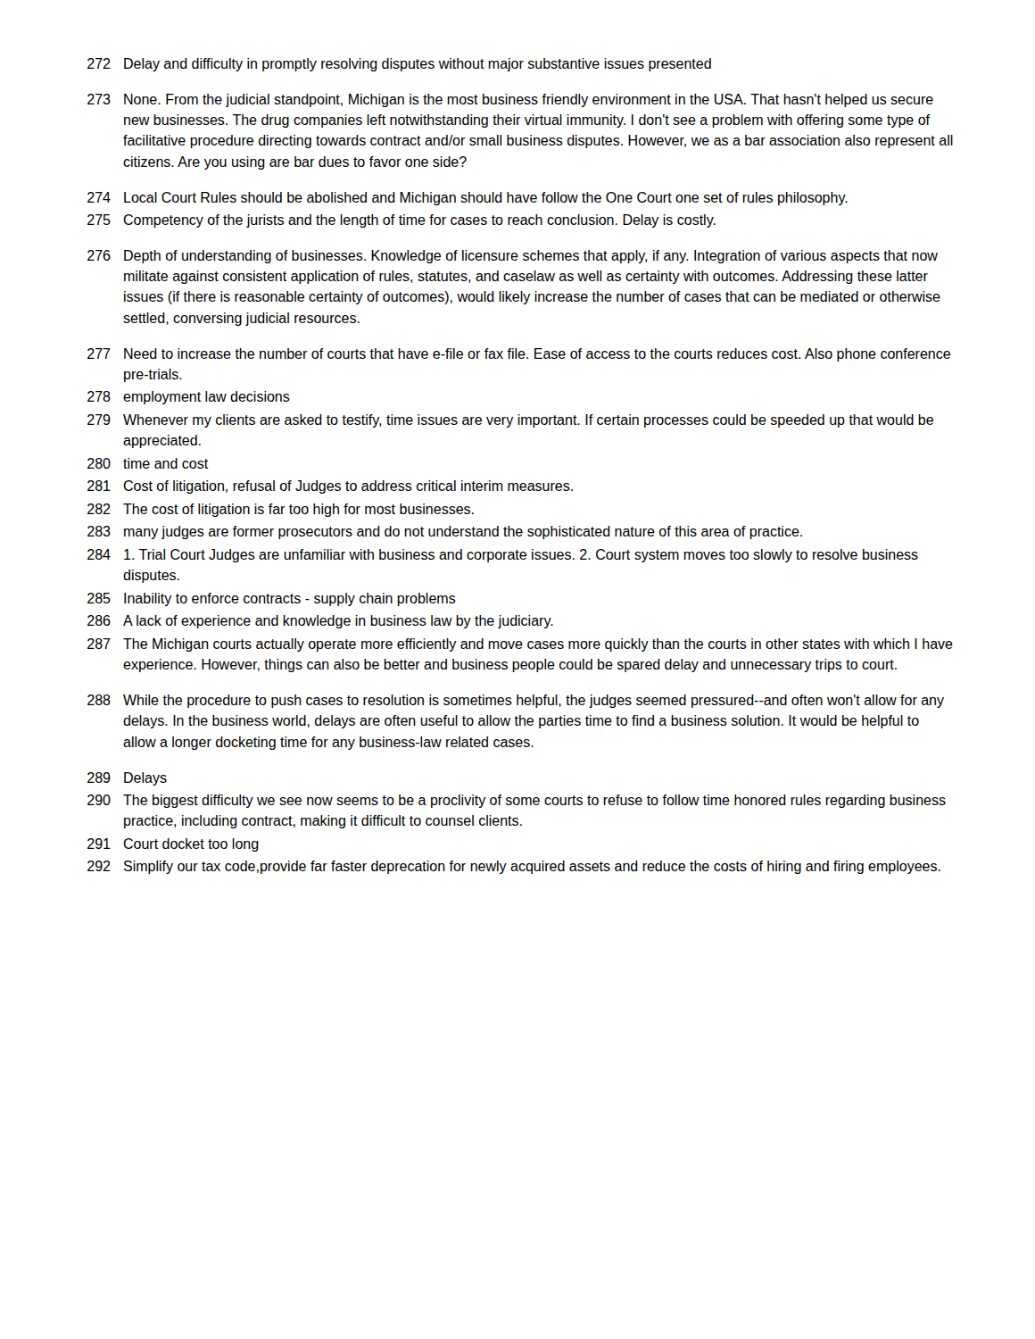Delay and difficulty in promptly resolving disputes without major substantive issues presented
None. From the judicial standpoint, Michigan is the most business friendly environment in the USA. That hasn't helped us secure new businesses. The drug companies left notwithstanding their virtual immunity. I don't see a problem with offering some type of facilitative procedure directing towards contract and/or small business disputes. However, we as a bar association also represent all citizens. Are you using are bar dues to favor one side?
Local Court Rules should be abolished and Michigan should have follow the One Court one set of rules philosophy.
Competency of the jurists and the length of time for cases to reach conclusion. Delay is costly.
Depth of understanding of businesses. Knowledge of licensure schemes that apply, if any. Integration of various aspects that now militate against consistent application of rules, statutes, and caselaw as well as certainty with outcomes. Addressing these latter issues (if there is reasonable certainty of outcomes), would likely increase the number of cases that can be mediated or otherwise settled, conversing judicial resources.
Need to increase the number of courts that have e-file or fax file. Ease of access to the courts reduces cost. Also phone conference pre-trials.
employment law decisions
Whenever my clients are asked to testify, time issues are very important. If certain processes could be speeded up that would be appreciated.
time and cost
Cost of litigation, refusal of Judges to address critical interim measures.
The cost of litigation is far too high for most businesses.
many judges are former prosecutors and do not understand the sophisticated nature of this area of practice.
1. Trial Court Judges are unfamiliar with business and corporate issues. 2. Court system moves too slowly to resolve business disputes.
Inability to enforce contracts - supply chain problems
A lack of experience and knowledge in business law by the judiciary.
The Michigan courts actually operate more efficiently and move cases more quickly than the courts in other states with which I have experience. However, things can also be better and business people could be spared delay and unnecessary trips to court.
While the procedure to push cases to resolution is sometimes helpful, the judges seemed pressured--and often won't allow for any delays. In the business world, delays are often useful to allow the parties time to find a business solution. It would be helpful to allow a longer docketing time for any business-law related cases.
Delays
The biggest difficulty we see now seems to be a proclivity of some courts to refuse to follow time honored rules regarding business practice, including contract, making it difficult to counsel clients.
Court docket too long
Simplify our tax code,provide far faster deprecation for newly acquired assets and reduce the costs of hiring and firing employees.